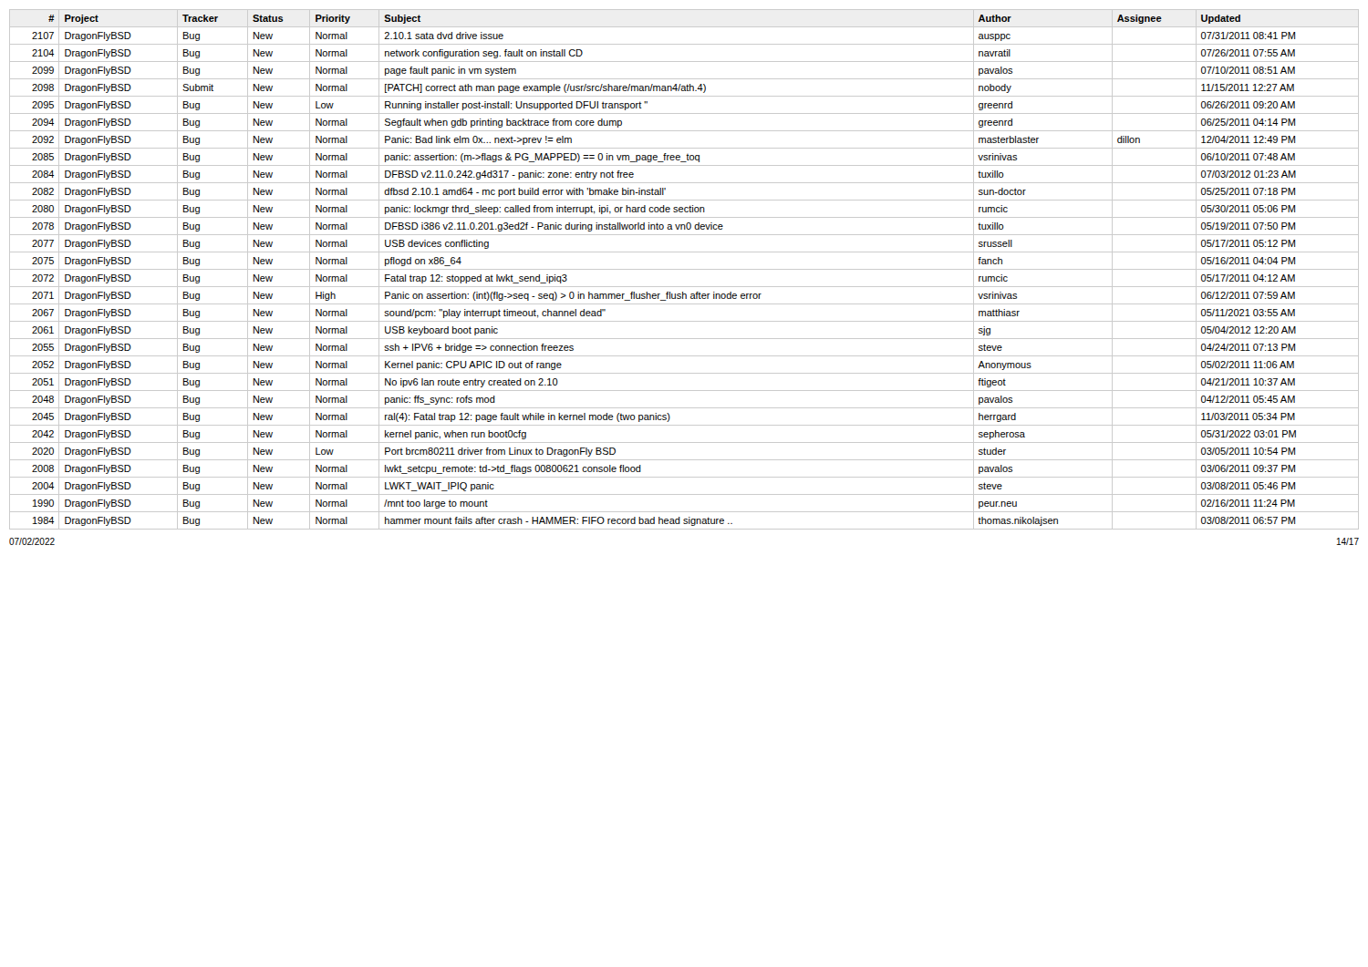| # | Project | Tracker | Status | Priority | Subject | Author | Assignee | Updated |
| --- | --- | --- | --- | --- | --- | --- | --- | --- |
| 2107 | DragonFlyBSD | Bug | New | Normal | 2.10.1 sata dvd drive issue | ausppc | | 07/31/2011 08:41 PM |
| 2104 | DragonFlyBSD | Bug | New | Normal | network configuration seg. fault on install CD | navratil | | 07/26/2011 07:55 AM |
| 2099 | DragonFlyBSD | Bug | New | Normal | page fault panic in vm system | pavalos | | 07/10/2011 08:51 AM |
| 2098 | DragonFlyBSD | Submit | New | Normal | [PATCH] correct ath man page example (/usr/src/share/man/man4/ath.4) | nobody | | 11/15/2011 12:27 AM |
| 2095 | DragonFlyBSD | Bug | New | Low | Running installer post-install: Unsupported DFUI transport " | greenrd | | 06/26/2011 09:20 AM |
| 2094 | DragonFlyBSD | Bug | New | Normal | Segfault when gdb printing backtrace from core dump | greenrd | | 06/25/2011 04:14 PM |
| 2092 | DragonFlyBSD | Bug | New | Normal | Panic: Bad link elm 0x... next->prev != elm | masterblaster | dillon | 12/04/2011 12:49 PM |
| 2085 | DragonFlyBSD | Bug | New | Normal | panic: assertion: (m->flags & PG_MAPPED) == 0 in vm_page_free_toq | vsrinivas | | 06/10/2011 07:48 AM |
| 2084 | DragonFlyBSD | Bug | New | Normal | DFBSD v2.11.0.242.g4d317 - panic: zone: entry not free | tuxillo | | 07/03/2012 01:23 AM |
| 2082 | DragonFlyBSD | Bug | New | Normal | dfbsd 2.10.1 amd64 - mc port build error with 'bmake bin-install' | sun-doctor | | 05/25/2011 07:18 PM |
| 2080 | DragonFlyBSD | Bug | New | Normal | panic: lockmgr thrd_sleep: called from interrupt, ipi, or hard code section | rumcic | | 05/30/2011 05:06 PM |
| 2078 | DragonFlyBSD | Bug | New | Normal | DFBSD i386 v2.11.0.201.g3ed2f - Panic during installworld into a vn0 device | tuxillo | | 05/19/2011 07:50 PM |
| 2077 | DragonFlyBSD | Bug | New | Normal | USB devices conflicting | srussell | | 05/17/2011 05:12 PM |
| 2075 | DragonFlyBSD | Bug | New | Normal | pflogd on x86_64 | fanch | | 05/16/2011 04:04 PM |
| 2072 | DragonFlyBSD | Bug | New | Normal | Fatal trap 12: stopped at lwkt_send_ipiq3 | rumcic | | 05/17/2011 04:12 AM |
| 2071 | DragonFlyBSD | Bug | New | High | Panic on assertion: (int)(flg->seq - seq) > 0 in hammer_flusher_flush after inode error | vsrinivas | | 06/12/2011 07:59 AM |
| 2067 | DragonFlyBSD | Bug | New | Normal | sound/pcm: "play interrupt timeout, channel dead" | matthiasr | | 05/11/2021 03:55 AM |
| 2061 | DragonFlyBSD | Bug | New | Normal | USB keyboard boot panic | sjg | | 05/04/2012 12:20 AM |
| 2055 | DragonFlyBSD | Bug | New | Normal | ssh + IPV6 + bridge => connection freezes | steve | | 04/24/2011 07:13 PM |
| 2052 | DragonFlyBSD | Bug | New | Normal | Kernel panic: CPU APIC ID out of range | Anonymous | | 05/02/2011 11:06 AM |
| 2051 | DragonFlyBSD | Bug | New | Normal | No ipv6 lan route entry created on 2.10 | ftigeot | | 04/21/2011 10:37 AM |
| 2048 | DragonFlyBSD | Bug | New | Normal | panic: ffs_sync: rofs mod | pavalos | | 04/12/2011 05:45 AM |
| 2045 | DragonFlyBSD | Bug | New | Normal | ral(4): Fatal trap 12: page fault while in kernel mode (two panics) | herrgard | | 11/03/2011 05:34 PM |
| 2042 | DragonFlyBSD | Bug | New | Normal | kernel panic, when run boot0cfg | sepherosa | | 05/31/2022 03:01 PM |
| 2020 | DragonFlyBSD | Bug | New | Low | Port brcm80211 driver from Linux to DragonFly BSD | studer | | 03/05/2011 10:54 PM |
| 2008 | DragonFlyBSD | Bug | New | Normal | lwkt_setcpu_remote: td->td_flags 00800621 console flood | pavalos | | 03/06/2011 09:37 PM |
| 2004 | DragonFlyBSD | Bug | New | Normal | LWKT_WAIT_IPIQ panic | steve | | 03/08/2011 05:46 PM |
| 1990 | DragonFlyBSD | Bug | New | Normal | /mnt too large to mount | peur.neu | | 02/16/2011 11:24 PM |
| 1984 | DragonFlyBSD | Bug | New | Normal | hammer mount fails after crash - HAMMER: FIFO record bad head signature .. | thomas.nikolajsen | | 03/08/2011 06:57 PM |
07/02/2022 14/17